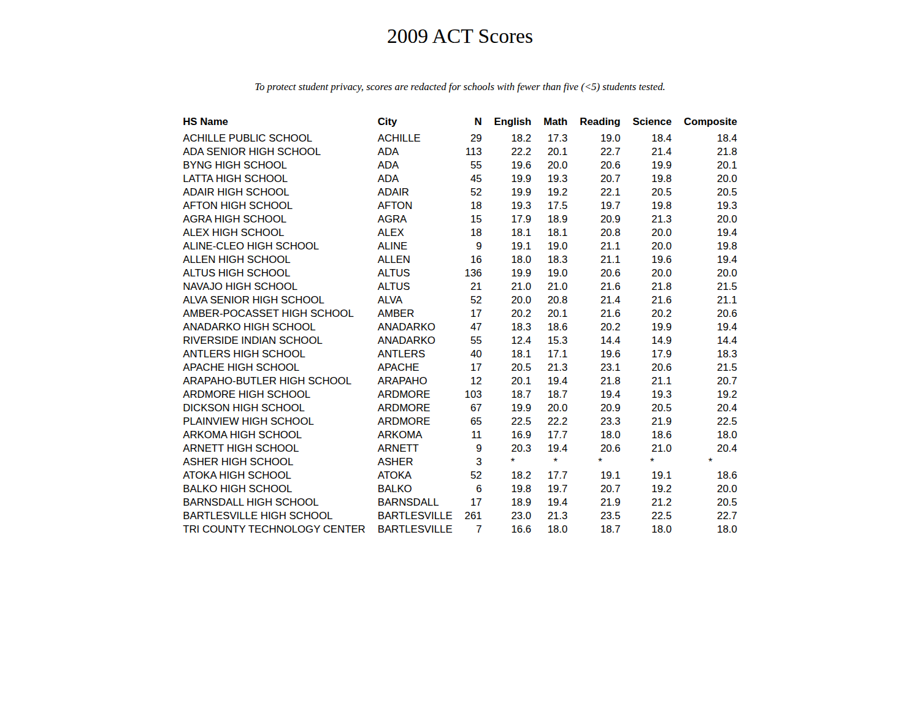2009 ACT Scores
To protect student privacy, scores are redacted for schools with fewer than five (<5) students tested.
| HS Name | City | N | English | Math | Reading | Science | Composite |
| --- | --- | --- | --- | --- | --- | --- | --- |
| ACHILLE PUBLIC SCHOOL | ACHILLE | 29 | 18.2 | 17.3 | 19.0 | 18.4 | 18.4 |
| ADA SENIOR HIGH SCHOOL | ADA | 113 | 22.2 | 20.1 | 22.7 | 21.4 | 21.8 |
| BYNG HIGH SCHOOL | ADA | 55 | 19.6 | 20.0 | 20.6 | 19.9 | 20.1 |
| LATTA HIGH SCHOOL | ADA | 45 | 19.9 | 19.3 | 20.7 | 19.8 | 20.0 |
| ADAIR HIGH SCHOOL | ADAIR | 52 | 19.9 | 19.2 | 22.1 | 20.5 | 20.5 |
| AFTON HIGH SCHOOL | AFTON | 18 | 19.3 | 17.5 | 19.7 | 19.8 | 19.3 |
| AGRA HIGH SCHOOL | AGRA | 15 | 17.9 | 18.9 | 20.9 | 21.3 | 20.0 |
| ALEX HIGH SCHOOL | ALEX | 18 | 18.1 | 18.1 | 20.8 | 20.0 | 19.4 |
| ALINE-CLEO HIGH SCHOOL | ALINE | 9 | 19.1 | 19.0 | 21.1 | 20.0 | 19.8 |
| ALLEN HIGH SCHOOL | ALLEN | 16 | 18.0 | 18.3 | 21.1 | 19.6 | 19.4 |
| ALTUS HIGH SCHOOL | ALTUS | 136 | 19.9 | 19.0 | 20.6 | 20.0 | 20.0 |
| NAVAJO HIGH SCHOOL | ALTUS | 21 | 21.0 | 21.0 | 21.6 | 21.8 | 21.5 |
| ALVA SENIOR HIGH SCHOOL | ALVA | 52 | 20.0 | 20.8 | 21.4 | 21.6 | 21.1 |
| AMBER-POCASSET HIGH SCHOOL | AMBER | 17 | 20.2 | 20.1 | 21.6 | 20.2 | 20.6 |
| ANADARKO HIGH SCHOOL | ANADARKO | 47 | 18.3 | 18.6 | 20.2 | 19.9 | 19.4 |
| RIVERSIDE INDIAN SCHOOL | ANADARKO | 55 | 12.4 | 15.3 | 14.4 | 14.9 | 14.4 |
| ANTLERS HIGH SCHOOL | ANTLERS | 40 | 18.1 | 17.1 | 19.6 | 17.9 | 18.3 |
| APACHE HIGH SCHOOL | APACHE | 17 | 20.5 | 21.3 | 23.1 | 20.6 | 21.5 |
| ARAPAHO-BUTLER HIGH SCHOOL | ARAPAHO | 12 | 20.1 | 19.4 | 21.8 | 21.1 | 20.7 |
| ARDMORE HIGH SCHOOL | ARDMORE | 103 | 18.7 | 18.7 | 19.4 | 19.3 | 19.2 |
| DICKSON HIGH SCHOOL | ARDMORE | 67 | 19.9 | 20.0 | 20.9 | 20.5 | 20.4 |
| PLAINVIEW HIGH SCHOOL | ARDMORE | 65 | 22.5 | 22.2 | 23.3 | 21.9 | 22.5 |
| ARKOMA HIGH SCHOOL | ARKOMA | 11 | 16.9 | 17.7 | 18.0 | 18.6 | 18.0 |
| ARNETT HIGH SCHOOL | ARNETT | 9 | 20.3 | 19.4 | 20.6 | 21.0 | 20.4 |
| ASHER HIGH SCHOOL | ASHER | 3 | * | * | * | * | * |
| ATOKA HIGH SCHOOL | ATOKA | 52 | 18.2 | 17.7 | 19.1 | 19.1 | 18.6 |
| BALKO HIGH SCHOOL | BALKO | 6 | 19.8 | 19.7 | 20.7 | 19.2 | 20.0 |
| BARNSDALL HIGH SCHOOL | BARNSDALL | 17 | 18.9 | 19.4 | 21.9 | 21.2 | 20.5 |
| BARTLESVILLE HIGH SCHOOL | BARTLESVILLE | 261 | 23.0 | 21.3 | 23.5 | 22.5 | 22.7 |
| TRI COUNTY TECHNOLOGY CENTER | BARTLESVILLE | 7 | 16.6 | 18.0 | 18.7 | 18.0 | 18.0 |